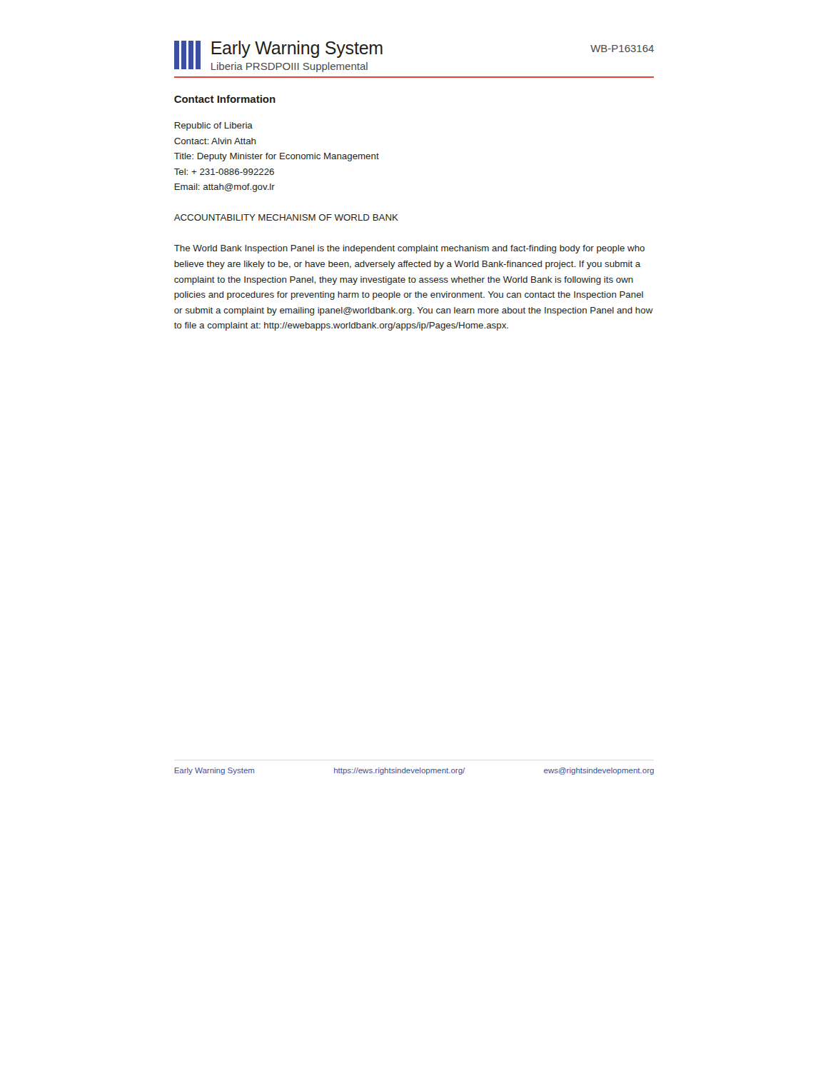Early Warning System
Liberia PRSDPOIII Supplemental
WB-P163164
Contact Information
Republic of Liberia
Contact: Alvin Attah
Title: Deputy Minister for Economic Management
Tel: + 231-0886-992226
Email: attah@mof.gov.lr
ACCOUNTABILITY MECHANISM OF WORLD BANK
The World Bank Inspection Panel is the independent complaint mechanism and fact-finding body for people who believe they are likely to be, or have been, adversely affected by a World Bank-financed project. If you submit a complaint to the Inspection Panel, they may investigate to assess whether the World Bank is following its own policies and procedures for preventing harm to people or the environment. You can contact the Inspection Panel or submit a complaint by emailing ipanel@worldbank.org. You can learn more about the Inspection Panel and how to file a complaint at: http://ewebapps.worldbank.org/apps/ip/Pages/Home.aspx.
Early Warning System
https://ews.rightsindevelopment.org/
ews@rightsindevelopment.org